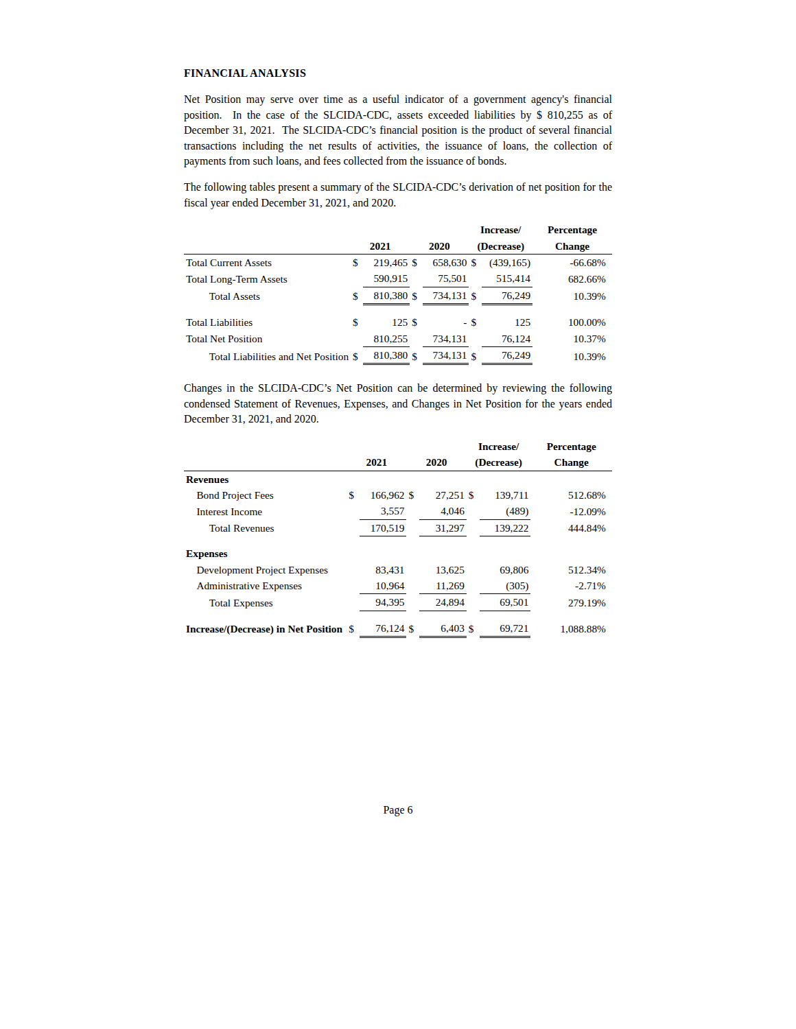FINANCIAL ANALYSIS
Net Position may serve over time as a useful indicator of a government agency's financial position. In the case of the SLCIDA-CDC, assets exceeded liabilities by $ 810,255 as of December 31, 2021. The SLCIDA-CDC’s financial position is the product of several financial transactions including the net results of activities, the issuance of loans, the collection of payments from such loans, and fees collected from the issuance of bonds.
The following tables present a summary of the SLCIDA-CDC’s derivation of net position for the fiscal year ended December 31, 2021, and 2020.
| | | | Increase/ | Percentage |
| --- | --- | --- | --- | --- |
| | 2021 | 2020 | (Decrease) | Change |
| Total Current Assets | $ | 219,465 | $ | 658,630 | $ | (439,165) | -66.68% |
| Total Long-Term Assets | | 590,915 | | 75,501 | | 515,414 | 682.66% |
| Total Assets | $ | 810,380 | $ | 734,131 | $ | 76,249 | 10.39% |
| Total Liabilities | $ | 125 | $ | - | $ | 125 | 100.00% |
| Total Net Position | | 810,255 | | 734,131 | | 76,124 | 10.37% |
| Total Liabilities and Net Position | $ | 810,380 | $ | 734,131 | $ | 76,249 | 10.39% |
Changes in the SLCIDA-CDC’s Net Position can be determined by reviewing the following condensed Statement of Revenues, Expenses, and Changes in Net Position for the years ended December 31, 2021, and 2020.
| | | | Increase/ | Percentage |
| --- | --- | --- | --- | --- |
| | 2021 | 2020 | (Decrease) | Change |
| Revenues | |
| Bond Project Fees | $ | 166,962 | $ | 27,251 | $ | 139,711 | 512.68% |
| Interest Income | | 3,557 | | 4,046 | | (489) | -12.09% |
| Total Revenues | | 170,519 | | 31,297 | | 139,222 | 444.84% |
| Expenses | |
| Development Project Expenses | | 83,431 | | 13,625 | | 69,806 | 512.34% |
| Administrative Expenses | | 10,964 | | 11,269 | | (305) | -2.71% |
| Total Expenses | | 94,395 | | 24,894 | | 69,501 | 279.19% |
| Increase/(Decrease) in Net Position | $ | 76,124 | $ | 6,403 | $ | 69,721 | 1,088.88% |
Page 6